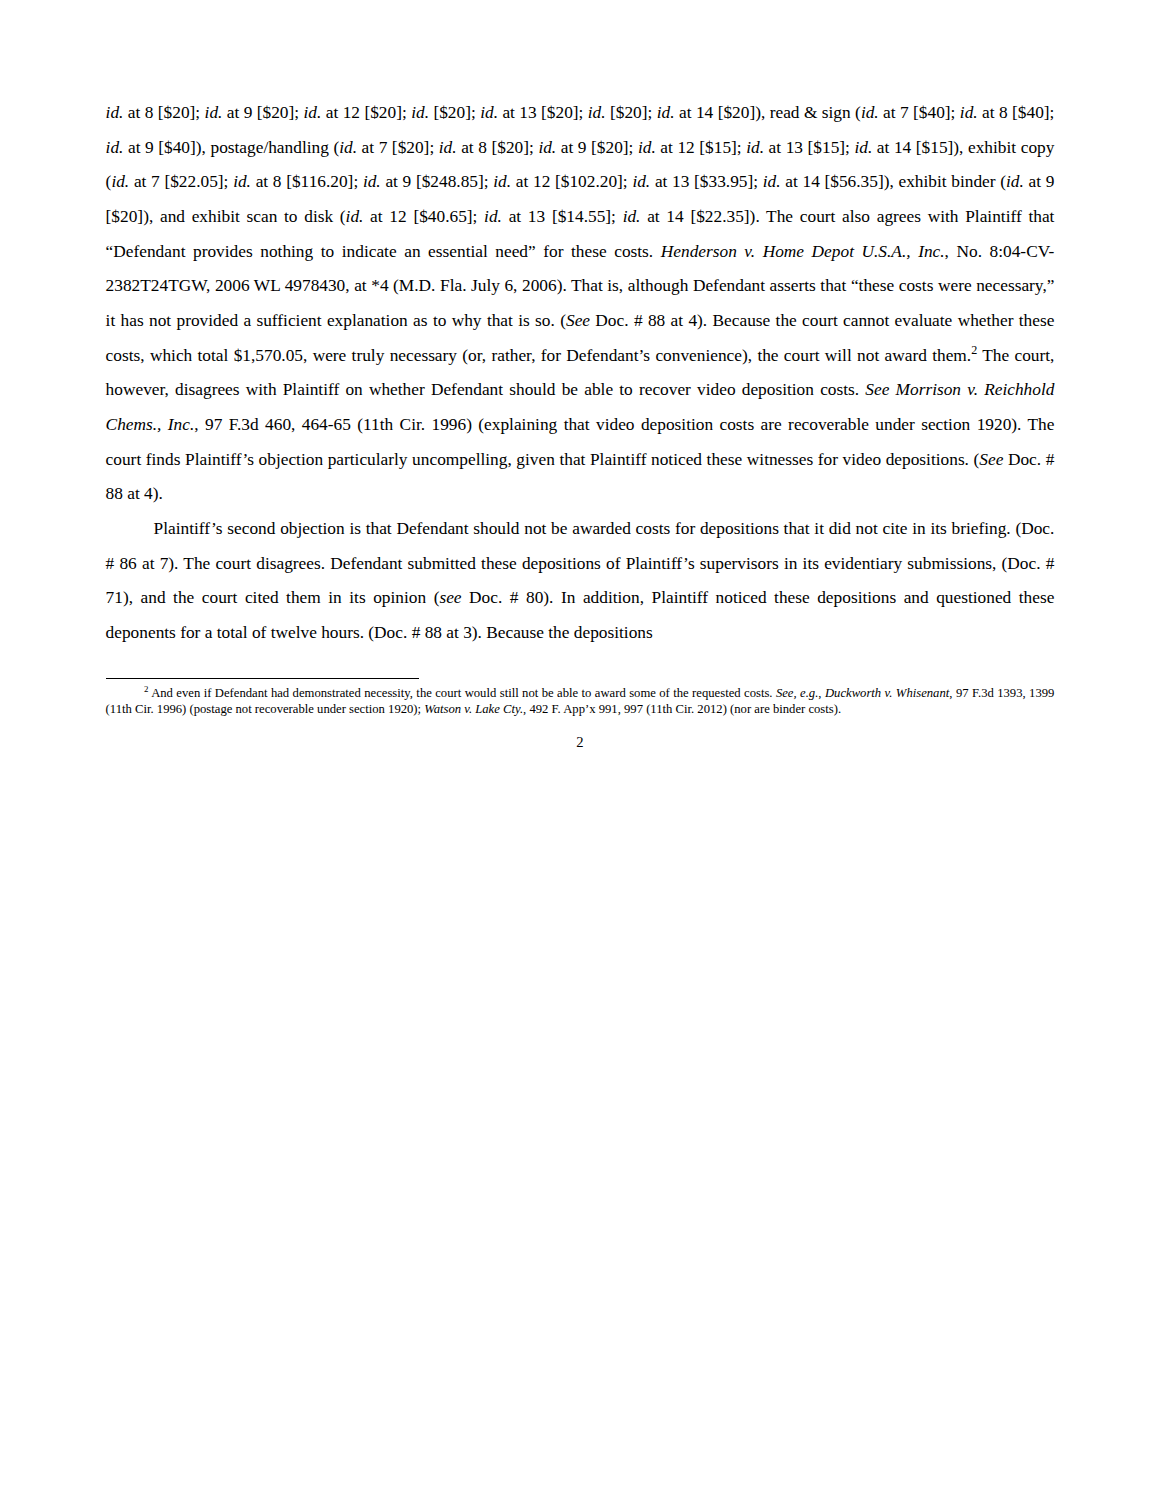id. at 8 [$20]; id. at 9 [$20]; id. at 12 [$20]; id. [$20]; id. at 13 [$20]; id. [$20]; id. at 14 [$20]), read & sign (id. at 7 [$40]; id. at 8 [$40]; id. at 9 [$40]), postage/handling (id. at 7 [$20]; id. at 8 [$20]; id. at 9 [$20]; id. at 12 [$15]; id. at 13 [$15]; id. at 14 [$15]), exhibit copy (id. at 7 [$22.05]; id. at 8 [$116.20]; id. at 9 [$248.85]; id. at 12 [$102.20]; id. at 13 [$33.95]; id. at 14 [$56.35]), exhibit binder (id. at 9 [$20]), and exhibit scan to disk (id. at 12 [$40.65]; id. at 13 [$14.55]; id. at 14 [$22.35]). The court also agrees with Plaintiff that “Defendant provides nothing to indicate an essential need” for these costs. Henderson v. Home Depot U.S.A., Inc., No. 8:04-CV-2382T24TGW, 2006 WL 4978430, at *4 (M.D. Fla. July 6, 2006). That is, although Defendant asserts that “these costs were necessary,” it has not provided a sufficient explanation as to why that is so. (See Doc. # 88 at 4). Because the court cannot evaluate whether these costs, which total $1,570.05, were truly necessary (or, rather, for Defendant’s convenience), the court will not award them.2 The court, however, disagrees with Plaintiff on whether Defendant should be able to recover video deposition costs. See Morrison v. Reichhold Chems., Inc., 97 F.3d 460, 464-65 (11th Cir. 1996) (explaining that video deposition costs are recoverable under section 1920). The court finds Plaintiff’s objection particularly uncompelling, given that Plaintiff noticed these witnesses for video depositions. (See Doc. # 88 at 4).
Plaintiff’s second objection is that Defendant should not be awarded costs for depositions that it did not cite in its briefing. (Doc. # 86 at 7). The court disagrees. Defendant submitted these depositions of Plaintiff’s supervisors in its evidentiary submissions, (Doc. # 71), and the court cited them in its opinion (see Doc. # 80). In addition, Plaintiff noticed these depositions and questioned these deponents for a total of twelve hours. (Doc. # 88 at 3). Because the depositions
2 And even if Defendant had demonstrated necessity, the court would still not be able to award some of the requested costs. See, e.g., Duckworth v. Whisenant, 97 F.3d 1393, 1399 (11th Cir. 1996) (postage not recoverable under section 1920); Watson v. Lake Cty., 492 F. App’x 991, 997 (11th Cir. 2012) (nor are binder costs).
2